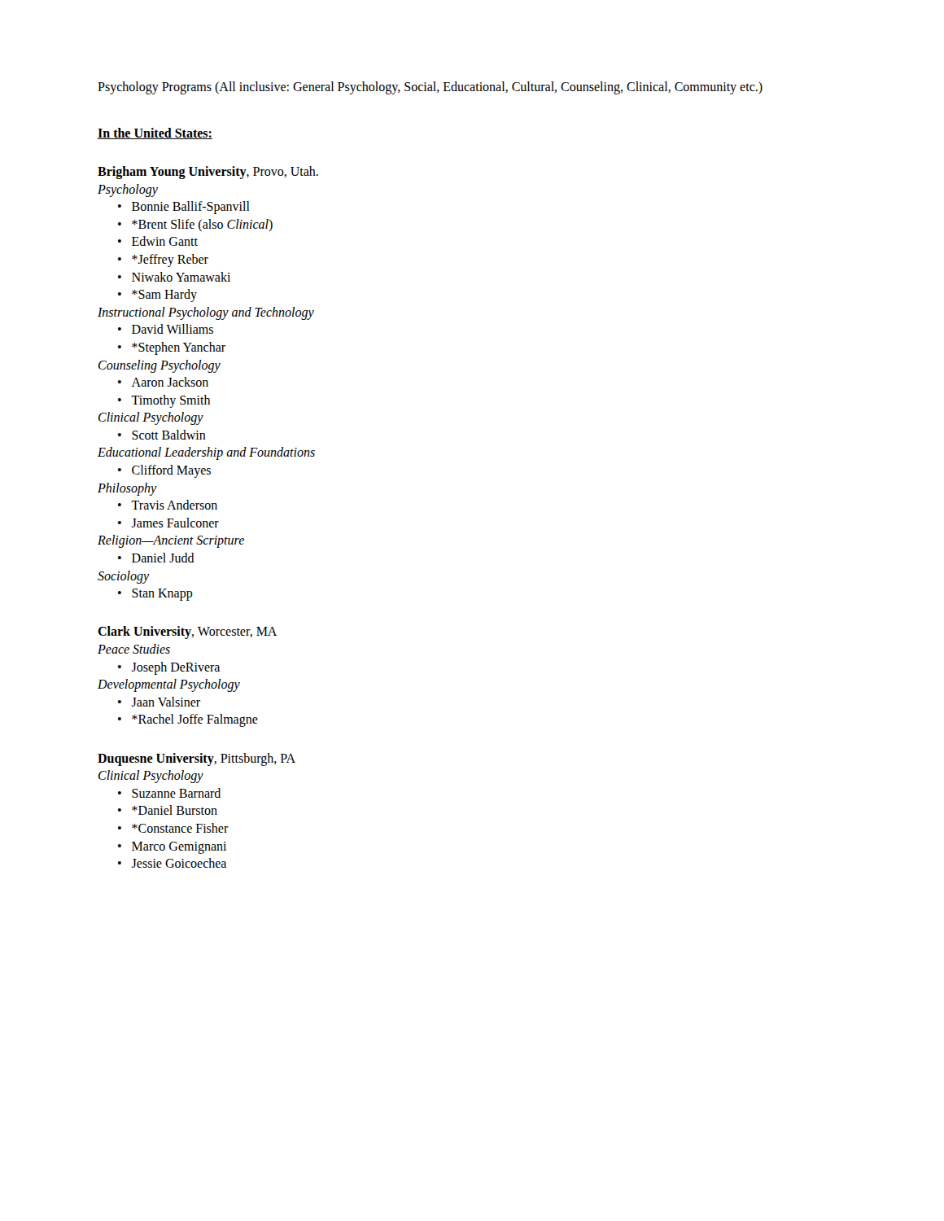Psychology Programs (All inclusive: General Psychology, Social, Educational, Cultural, Counseling, Clinical, Community etc.)
In the United States:
Brigham Young University, Provo, Utah.
Psychology
Bonnie Ballif-Spanvill
*Brent Slife (also Clinical)
Edwin Gantt
*Jeffrey Reber
Niwako Yamawaki
*Sam Hardy
Instructional Psychology and Technology
David Williams
*Stephen Yanchar
Counseling Psychology
Aaron Jackson
Timothy Smith
Clinical Psychology
Scott Baldwin
Educational Leadership and Foundations
Clifford Mayes
Philosophy
Travis Anderson
James Faulconer
Religion—Ancient Scripture
Daniel Judd
Sociology
Stan Knapp
Clark University, Worcester, MA
Peace Studies
Joseph DeRivera
Developmental Psychology
Jaan Valsiner
*Rachel Joffe Falmagne
Duquesne University, Pittsburgh, PA
Clinical Psychology
Suzanne Barnard
*Daniel Burston
*Constance Fisher
Marco Gemignani
Jessie Goicoechea